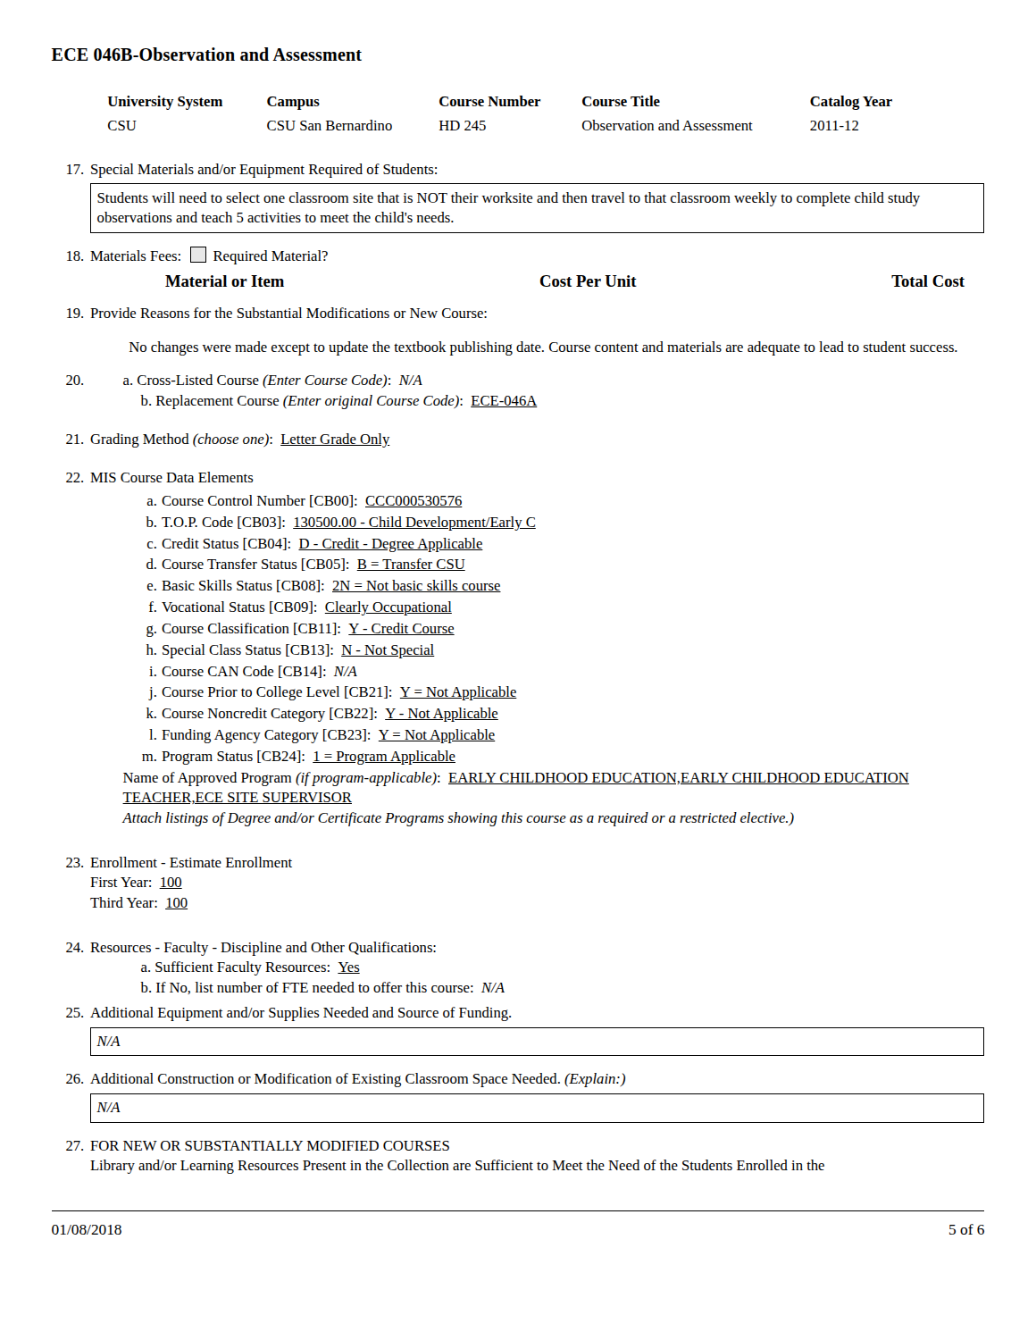ECE 046B-Observation and Assessment
| University System | Campus | Course Number | Course Title | Catalog Year |
| --- | --- | --- | --- | --- |
| CSU | CSU San Bernardino | HD 245 | Observation and Assessment | 2011-12 |
17. Special Materials and/or Equipment Required of Students:
Students will need to select one classroom site that is NOT their worksite and then travel to that classroom weekly to complete child study observations and teach 5 activities to meet the child's needs.
18.
Materials Fees: Required Material?
Material or Item Cost Per Unit Total Cost
19. Provide Reasons for the Substantial Modifications or New Course:
No changes were made except to update the textbook publishing date. Course content and materials are adequate to lead to student success.
20.
a. Cross-Listed Course (Enter Course Code): N/A
b. Replacement Course (Enter original Course Code): ECE-046A
21. Grading Method (choose one): Letter Grade Only
22. MIS Course Data Elements
a. Course Control Number [CB00]: CCC000530576
b. T.O.P. Code [CB03]: 130500.00 - Child Development/Early C
c. Credit Status [CB04]: D - Credit - Degree Applicable
d. Course Transfer Status [CB05]: B = Transfer CSU
e. Basic Skills Status [CB08]: 2N = Not basic skills course
f. Vocational Status [CB09]: Clearly Occupational
g. Course Classification [CB11]: Y - Credit Course
h. Special Class Status [CB13]: N - Not Special
i. Course CAN Code [CB14]: N/A
j. Course Prior to College Level [CB21]: Y = Not Applicable
k. Course Noncredit Category [CB22]: Y - Not Applicable
l. Funding Agency Category [CB23]: Y = Not Applicable
m. Program Status [CB24]: 1 = Program Applicable
Name of Approved Program (if program-applicable): EARLY CHILDHOOD EDUCATION,EARLY CHILDHOOD EDUCATION TEACHER,ECE SITE SUPERVISOR
Attach listings of Degree and/or Certificate Programs showing this course as a required or a restricted elective.)
23. Enrollment - Estimate Enrollment
First Year: 100
Third Year: 100
24. Resources - Faculty - Discipline and Other Qualifications:
a. Sufficient Faculty Resources: Yes
b. If No, list number of FTE needed to offer this course: N/A
25. Additional Equipment and/or Supplies Needed and Source of Funding.
N/A
26. Additional Construction or Modification of Existing Classroom Space Needed. (Explain:)
N/A
27. FOR NEW OR SUBSTANTIALLY MODIFIED COURSES
Library and/or Learning Resources Present in the Collection are Sufficient to Meet the Need of the Students Enrolled in the
01/08/2018 5 of 6